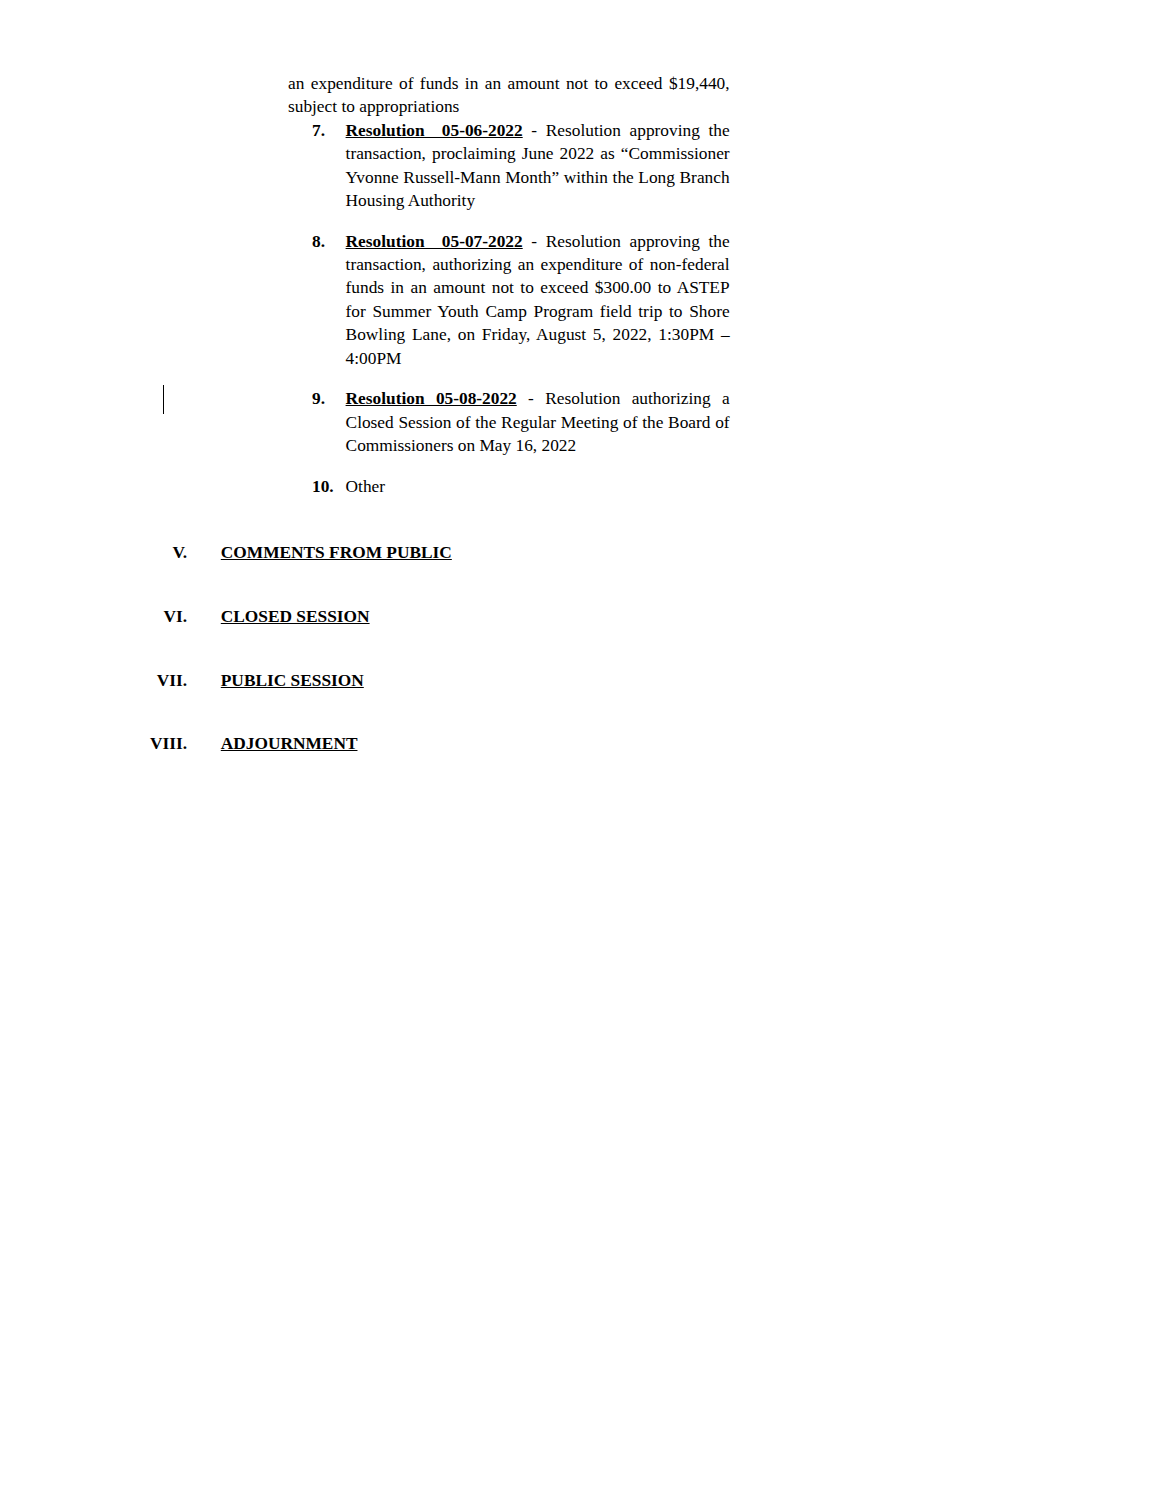an expenditure of funds in an amount not to exceed $19,440, subject to appropriations
7. Resolution 05-06-2022 - Resolution approving the transaction, proclaiming June 2022 as “Commissioner Yvonne Russell-Mann Month” within the Long Branch Housing Authority
8. Resolution 05-07-2022 - Resolution approving the transaction, authorizing an expenditure of non-federal funds in an amount not to exceed $300.00 to ASTEP for Summer Youth Camp Program field trip to Shore Bowling Lane, on Friday, August 5, 2022, 1:30PM – 4:00PM
9. Resolution 05-08-2022 - Resolution authorizing a Closed Session of the Regular Meeting of the Board of Commissioners on May 16, 2022
10. Other
V. COMMENTS FROM PUBLIC
VI. CLOSED SESSION
VII. PUBLIC SESSION
VIII. ADJOURNMENT